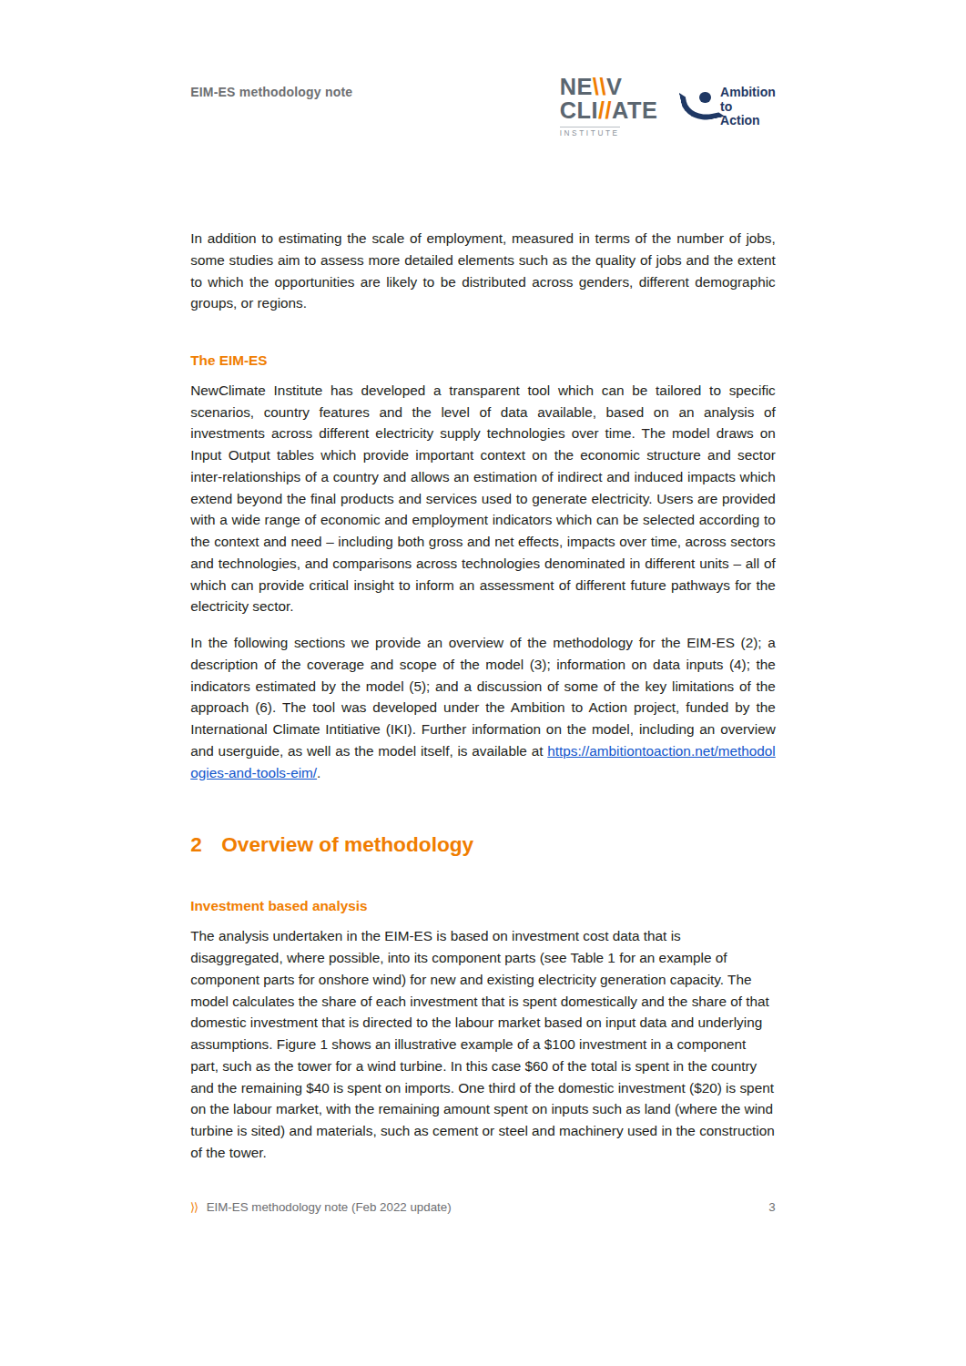EIM-ES methodology note
NE\\V
CLI//ATE
INSTITUTE
Ambition
to
Action
In addition to estimating the scale of employment, measured in terms of the number of jobs, some studies aim to assess more detailed elements such as the quality of jobs and the extent to which the opportunities are likely to be distributed across genders, different demographic groups, or regions.
The EIM-ES
NewClimate Institute has developed a transparent tool which can be tailored to specific scenarios, country features and the level of data available, based on an analysis of investments across different electricity supply technologies over time. The model draws on Input Output tables which provide important context on the economic structure and sector inter-relationships of a country and allows an estimation of indirect and induced impacts which extend beyond the final products and services used to generate electricity. Users are provided with a wide range of economic and employment indicators which can be selected according to the context and need – including both gross and net effects, impacts over time, across sectors and technologies, and comparisons across technologies denominated in different units – all of which can provide critical insight to inform an assessment of different future pathways for the electricity sector.
In the following sections we provide an overview of the methodology for the EIM-ES (2); a description of the coverage and scope of the model (3); information on data inputs (4); the indicators estimated by the model (5); and a discussion of some of the key limitations of the approach (6). The tool was developed under the Ambition to Action project, funded by the International Climate Intitiative (IKI). Further information on the model, including an overview and userguide, as well as the model itself, is available at https://ambitiontoaction.net/methodologies-and-tools-eim/.
2 Overview of methodology
Investment based analysis
The analysis undertaken in the EIM-ES is based on investment cost data that is disaggregated, where possible, into its component parts (see Table 1 for an example of component parts for onshore wind) for new and existing electricity generation capacity. The model calculates the share of each investment that is spent domestically and the share of that domestic investment that is directed to the labour market based on input data and underlying assumptions. Figure 1 shows an illustrative example of a $100 investment in a component part, such as the tower for a wind turbine. In this case $60 of the total is spent in the country and the remaining $40 is spent on imports. One third of the domestic investment ($20) is spent on the labour market, with the remaining amount spent on inputs such as land (where the wind turbine is sited) and materials, such as cement or steel and machinery used in the construction of the tower.
⟩⟩ EIM-ES methodology note (Feb 2022 update)
3